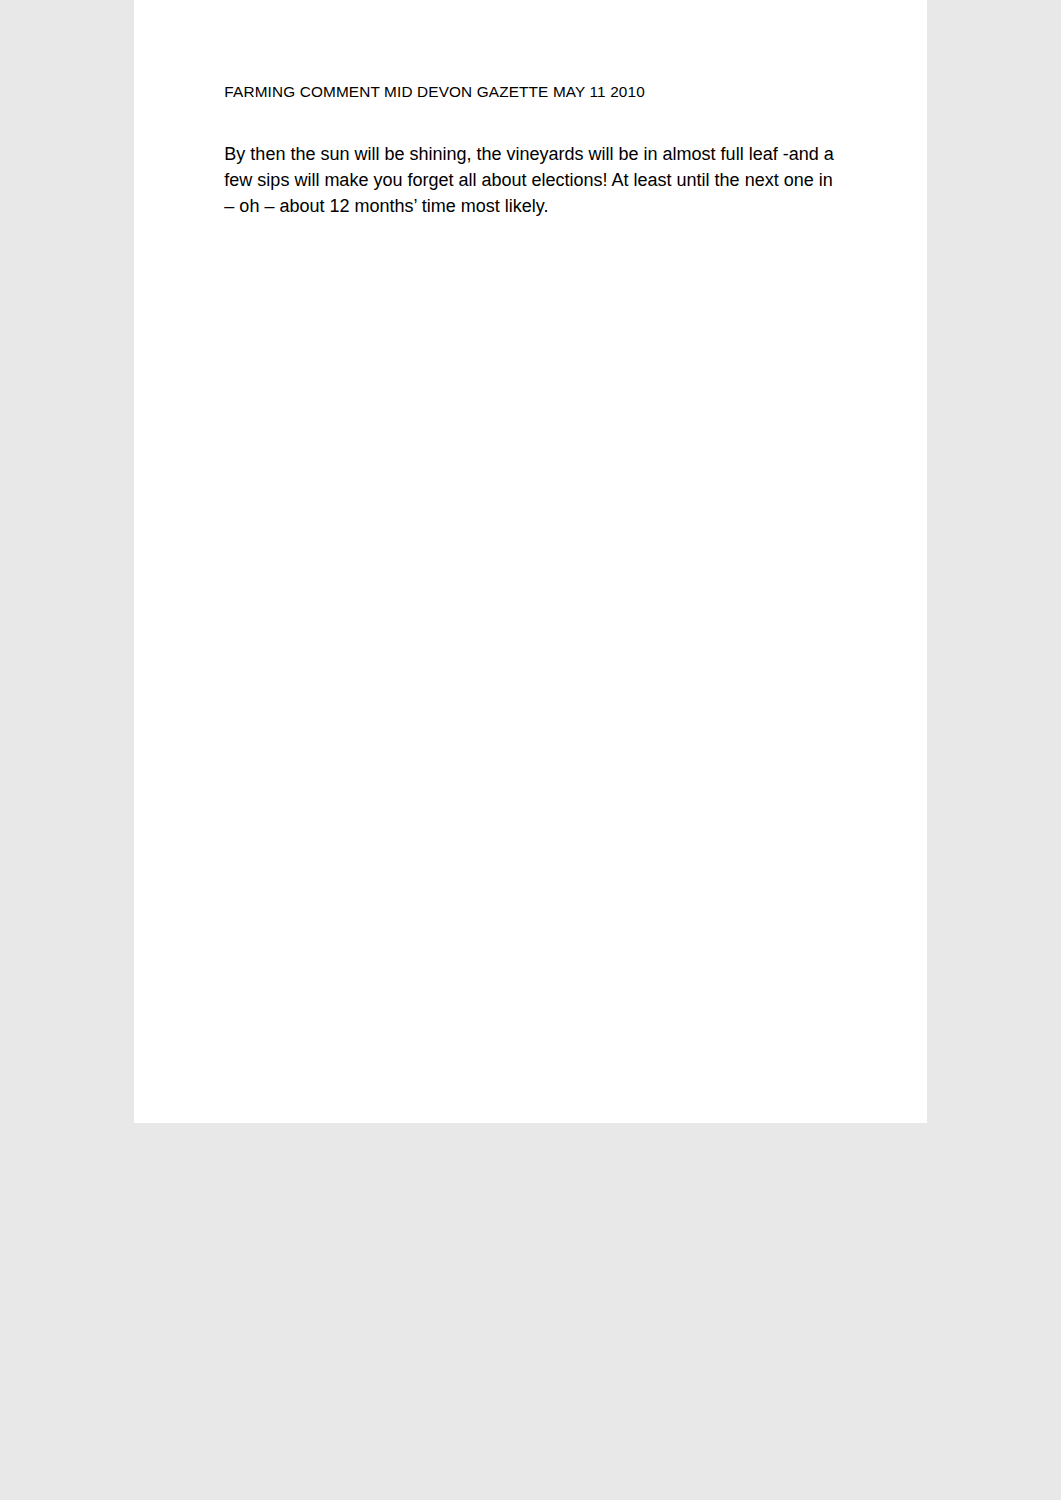FARMING COMMENT MID DEVON GAZETTE MAY 11 2010
By then the sun will be shining, the vineyards will be in almost full leaf -and a few sips will make you forget all about elections! At least until the next one in – oh – about 12 months’ time most likely.